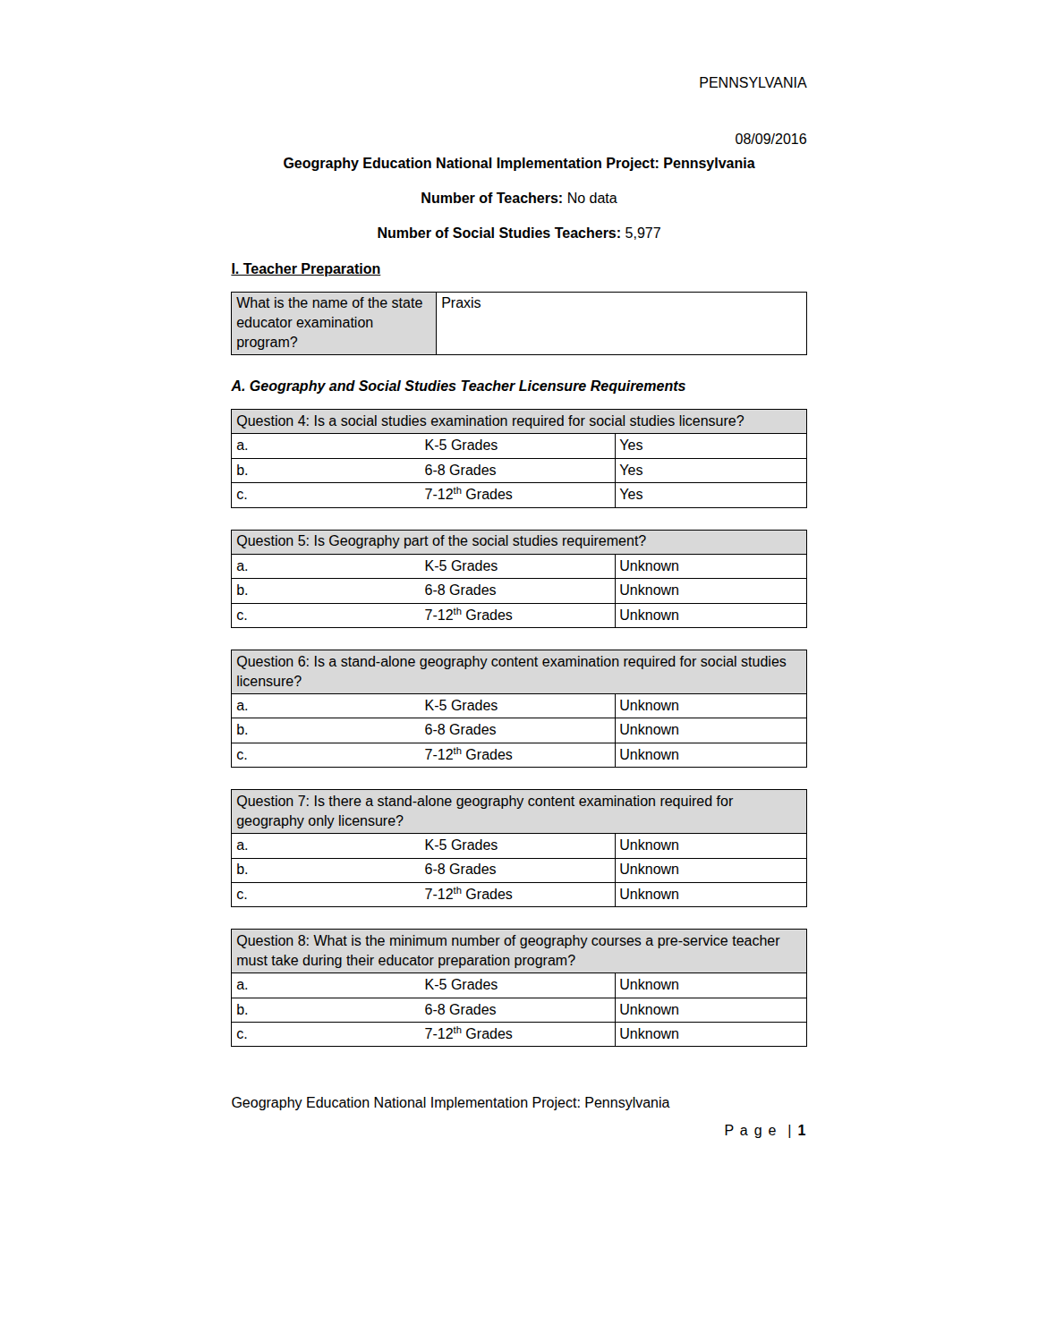PENNSYLVANIA
08/09/2016
Geography Education National Implementation Project: Pennsylvania
Number of Teachers: No data
Number of Social Studies Teachers: 5,977
I. Teacher Preparation
| What is the name of the state educator examination program? | Praxis |
A. Geography and Social Studies Teacher Licensure Requirements
| Question 4: Is a social studies examination required for social studies licensure? |
| a. | K-5 Grades | Yes |
| b. | 6-8 Grades | Yes |
| c. | 7-12 th Grades | Yes |
| Question 5: Is Geography part of the social studies requirement? |
| a. | K-5 Grades | Unknown |
| b. | 6-8 Grades | Unknown |
| c. | 7-12 th Grades | Unknown |
| Question 6: Is a stand-alone geography content examination required for social studies licensure? |
| a. | K-5 Grades | Unknown |
| b. | 6-8 Grades | Unknown |
| c. | 7-12 th Grades | Unknown |
| Question 7: Is there a stand-alone geography content examination required for geography only licensure? |
| a. | K-5 Grades | Unknown |
| b. | 6-8 Grades | Unknown |
| c. | 7-12 th Grades | Unknown |
| Question 8: What is the minimum number of geography courses a pre-service teacher must take during their educator preparation program? |
| a. | K-5 Grades | Unknown |
| b. | 6-8 Grades | Unknown |
| c. | 7-12 th Grades | Unknown |
Geography Education National Implementation Project: Pennsylvania
P a g e | 1